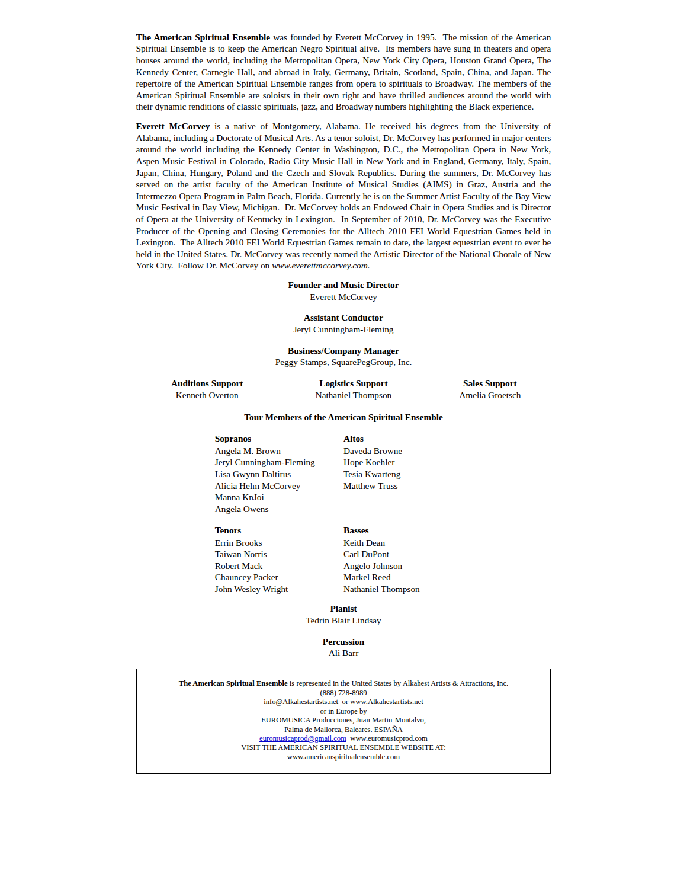The American Spiritual Ensemble was founded by Everett McCorvey in 1995. The mission of the American Spiritual Ensemble is to keep the American Negro Spiritual alive. Its members have sung in theaters and opera houses around the world, including the Metropolitan Opera, New York City Opera, Houston Grand Opera, The Kennedy Center, Carnegie Hall, and abroad in Italy, Germany, Britain, Scotland, Spain, China, and Japan. The repertoire of the American Spiritual Ensemble ranges from opera to spirituals to Broadway. The members of the American Spiritual Ensemble are soloists in their own right and have thrilled audiences around the world with their dynamic renditions of classic spirituals, jazz, and Broadway numbers highlighting the Black experience.
Everett McCorvey is a native of Montgomery, Alabama. He received his degrees from the University of Alabama, including a Doctorate of Musical Arts. As a tenor soloist, Dr. McCorvey has performed in major centers around the world including the Kennedy Center in Washington, D.C., the Metropolitan Opera in New York, Aspen Music Festival in Colorado, Radio City Music Hall in New York and in England, Germany, Italy, Spain, Japan, China, Hungary, Poland and the Czech and Slovak Republics. During the summers, Dr. McCorvey has served on the artist faculty of the American Institute of Musical Studies (AIMS) in Graz, Austria and the Intermezzo Opera Program in Palm Beach, Florida. Currently he is on the Summer Artist Faculty of the Bay View Music Festival in Bay View, Michigan. Dr. McCorvey holds an Endowed Chair in Opera Studies and is Director of Opera at the University of Kentucky in Lexington. In September of 2010, Dr. McCorvey was the Executive Producer of the Opening and Closing Ceremonies for the Alltech 2010 FEI World Equestrian Games held in Lexington. The Alltech 2010 FEI World Equestrian Games remain to date, the largest equestrian event to ever be held in the United States. Dr. McCorvey was recently named the Artistic Director of the National Chorale of New York City. Follow Dr. McCorvey on www.everettmccorvey.com.
Founder and Music Director
Everett McCorvey
Assistant Conductor
Jeryl Cunningham-Fleming
Business/Company Manager
Peggy Stamps, SquarePegGroup, Inc.
| Auditions Support | Logistics Support | Sales Support |
| Kenneth Overton | Nathaniel Thompson | Amelia Groetsch |
Tour Members of the American Spiritual Ensemble
| Sopranos | Altos |
| Angela M. Brown | Daveda Browne |
| Jeryl Cunningham-Fleming | Hope Koehler |
| Lisa Gwynn Daltirus | Tesia Kwarteng |
| Alicia Helm McCorvey | Matthew Truss |
| Manna KnJoi | |
| Angela Owens | |
| Tenors | Basses |
| Errin Brooks | Keith Dean |
| Taiwan Norris | Carl DuPont |
| Robert Mack | Angelo Johnson |
| Chauncey Packer | Markel Reed |
| John Wesley Wright | Nathaniel Thompson |
Pianist
Tedrin Blair Lindsay
Percussion
Ali Barr
The American Spiritual Ensemble is represented in the United States by Alkahest Artists & Attractions, Inc.
(888) 728-8989
info@Alkahestartists.net or www.Alkahestartists.net
or in Europe by
EUROMUSICA Producciones, Juan Martin-Montalvo,
Palma de Mallorca, Baleares. ESPAÑA
euromusicaprod@gmail.com www.euromusicprod.com
VISIT THE AMERICAN SPIRITUAL ENSEMBLE WEBSITE AT:
www.americanspiritualensemble.com